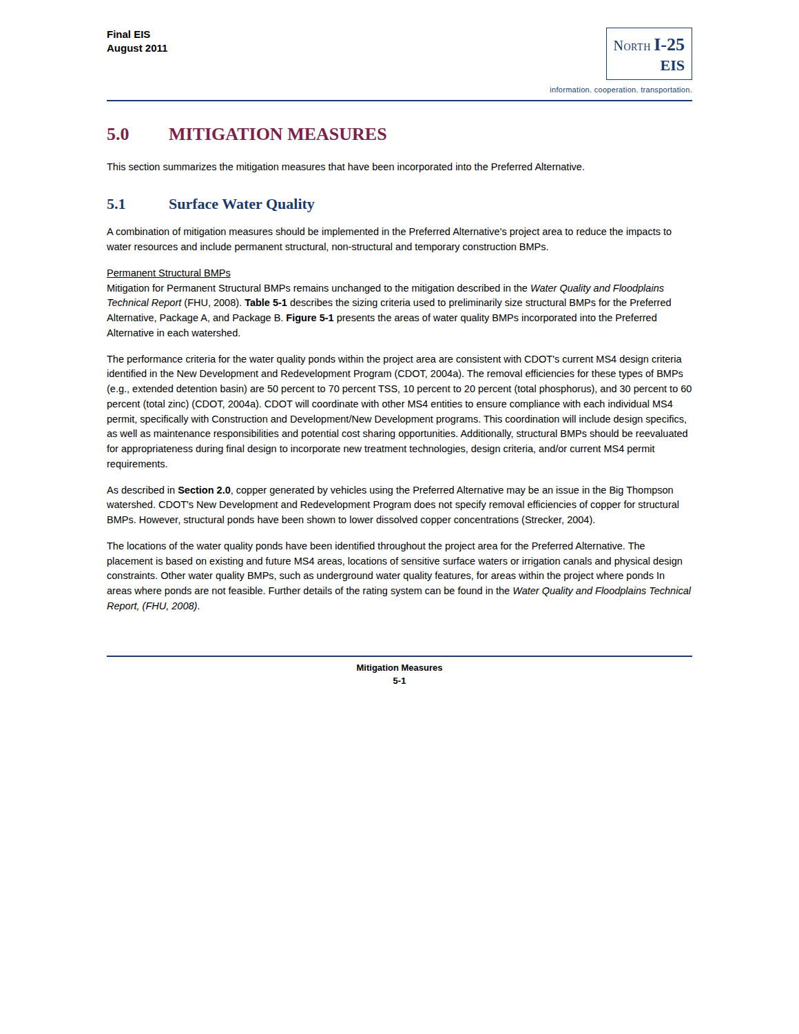Final EIS
August 2011
North I-25 EIS
information. cooperation. transportation.
5.0 MITIGATION MEASURES
This section summarizes the mitigation measures that have been incorporated into the Preferred Alternative.
5.1 Surface Water Quality
A combination of mitigation measures should be implemented in the Preferred Alternative's project area to reduce the impacts to water resources and include permanent structural, non-structural and temporary construction BMPs.
Permanent Structural BMPs
Mitigation for Permanent Structural BMPs remains unchanged to the mitigation described in the Water Quality and Floodplains Technical Report (FHU, 2008). Table 5-1 describes the sizing criteria used to preliminarily size structural BMPs for the Preferred Alternative, Package A, and Package B. Figure 5-1 presents the areas of water quality BMPs incorporated into the Preferred Alternative in each watershed.
The performance criteria for the water quality ponds within the project area are consistent with CDOT's current MS4 design criteria identified in the New Development and Redevelopment Program (CDOT, 2004a). The removal efficiencies for these types of BMPs (e.g., extended detention basin) are 50 percent to 70 percent TSS, 10 percent to 20 percent (total phosphorus), and 30 percent to 60 percent (total zinc) (CDOT, 2004a). CDOT will coordinate with other MS4 entities to ensure compliance with each individual MS4 permit, specifically with Construction and Development/New Development programs. This coordination will include design specifics, as well as maintenance responsibilities and potential cost sharing opportunities. Additionally, structural BMPs should be reevaluated for appropriateness during final design to incorporate new treatment technologies, design criteria, and/or current MS4 permit requirements.
As described in Section 2.0, copper generated by vehicles using the Preferred Alternative may be an issue in the Big Thompson watershed. CDOT's New Development and Redevelopment Program does not specify removal efficiencies of copper for structural BMPs. However, structural ponds have been shown to lower dissolved copper concentrations (Strecker, 2004).
The locations of the water quality ponds have been identified throughout the project area for the Preferred Alternative. The placement is based on existing and future MS4 areas, locations of sensitive surface waters or irrigation canals and physical design constraints. Other water quality BMPs, such as underground water quality features, for areas within the project where ponds In areas where ponds are not feasible. Further details of the rating system can be found in the Water Quality and Floodplains Technical Report, (FHU, 2008).
Mitigation Measures
5-1